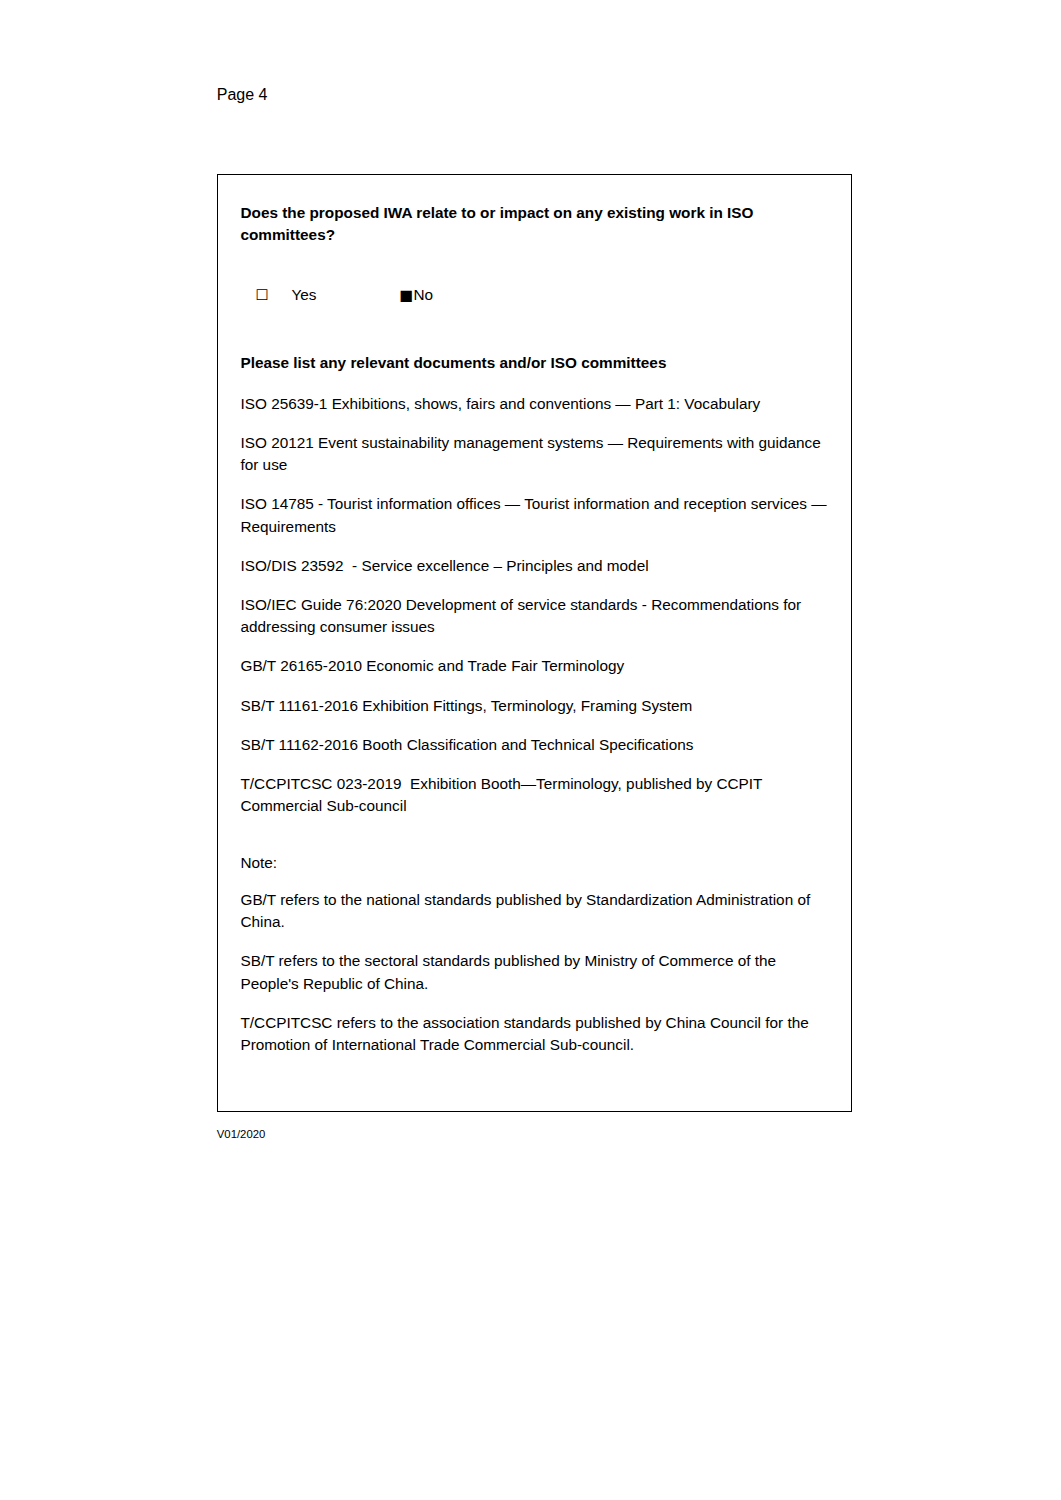Page 4
Does the proposed IWA relate to or impact on any existing work in ISO committees?
☐Yes■No
Please list any relevant documents and/or ISO committees
ISO 25639-1 Exhibitions, shows, fairs and conventions — Part 1: Vocabulary
ISO 20121 Event sustainability management systems — Requirements with guidance for use
ISO 14785 - Tourist information offices — Tourist information and reception services — Requirements
ISO/DIS 23592 - Service excellence – Principles and model
ISO/IEC Guide 76:2020 Development of service standards - Recommendations for addressing consumer issues
GB/T 26165-2010 Economic and Trade Fair Terminology
SB/T 11161-2016 Exhibition Fittings, Terminology, Framing System
SB/T 11162-2016 Booth Classification and Technical Specifications
T/CCPITCSC 023-2019 Exhibition Booth—Terminology, published by CCPIT Commercial Sub-council
Note:
GB/T refers to the national standards published by Standardization Administration of China.
SB/T refers to the sectoral standards published by Ministry of Commerce of the People's Republic of China.
T/CCPITCSC refers to the association standards published by China Council for the Promotion of International Trade Commercial Sub-council.
V01/2020